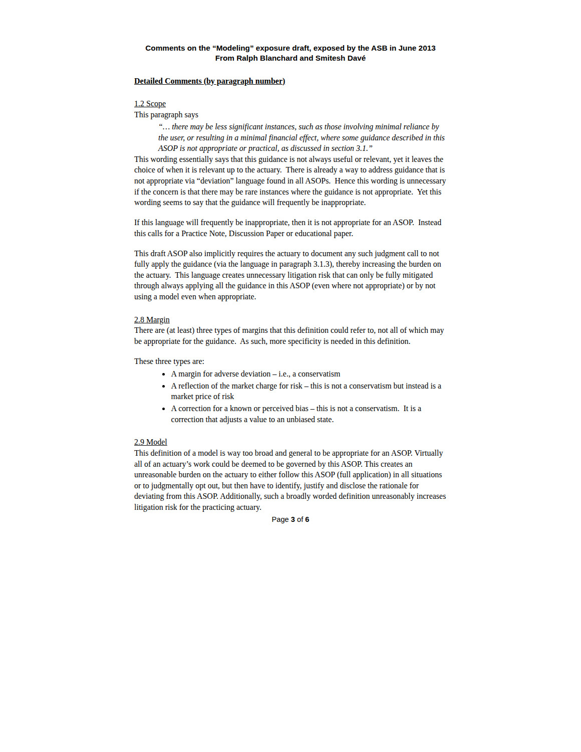Comments on the “Modeling” exposure draft, exposed by the ASB in June 2013
From Ralph Blanchard and Smitesh Davé
Detailed Comments (by paragraph number)
1.2 Scope
This paragraph says
“… there may be less significant instances, such as those involving minimal reliance by the user, or resulting in a minimal financial effect, where some guidance described in this ASOP is not appropriate or practical, as discussed in section 3.1.”
This wording essentially says that this guidance is not always useful or relevant, yet it leaves the choice of when it is relevant up to the actuary. There is already a way to address guidance that is not appropriate via “deviation” language found in all ASOPs. Hence this wording is unnecessary if the concern is that there may be rare instances where the guidance is not appropriate. Yet this wording seems to say that the guidance will frequently be inappropriate.
If this language will frequently be inappropriate, then it is not appropriate for an ASOP. Instead this calls for a Practice Note, Discussion Paper or educational paper.
This draft ASOP also implicitly requires the actuary to document any such judgment call to not fully apply the guidance (via the language in paragraph 3.1.3), thereby increasing the burden on the actuary. This language creates unnecessary litigation risk that can only be fully mitigated through always applying all the guidance in this ASOP (even where not appropriate) or by not using a model even when appropriate.
2.8 Margin
There are (at least) three types of margins that this definition could refer to, not all of which may be appropriate for the guidance. As such, more specificity is needed in this definition.
These three types are:
A margin for adverse deviation – i.e., a conservatism
A reflection of the market charge for risk – this is not a conservatism but instead is a market price of risk
A correction for a known or perceived bias – this is not a conservatism. It is a correction that adjusts a value to an unbiased state.
2.9 Model
This definition of a model is way too broad and general to be appropriate for an ASOP. Virtually all of an actuary’s work could be deemed to be governed by this ASOP. This creates an unreasonable burden on the actuary to either follow this ASOP (full application) in all situations or to judgmentally opt out, but then have to identify, justify and disclose the rationale for deviating from this ASOP. Additionally, such a broadly worded definition unreasonably increases litigation risk for the practicing actuary.
Page 3 of 6